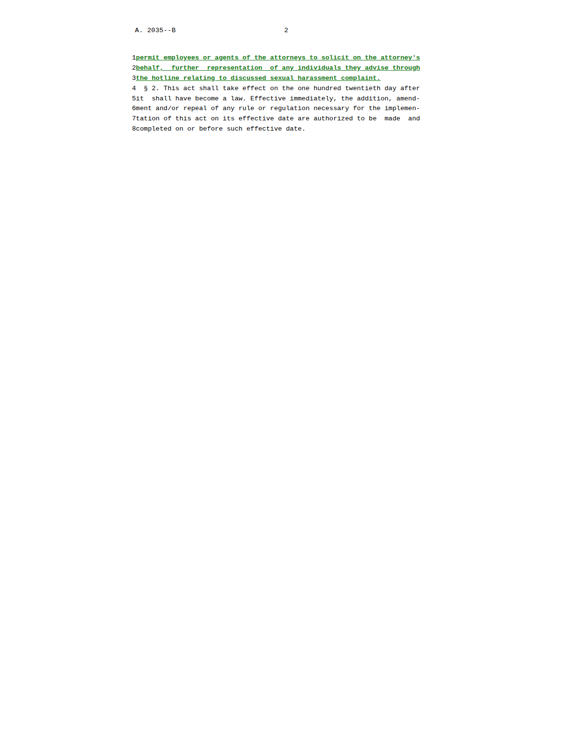A. 2035--B 2
| 1 | permit employees or agents of the attorneys to solicit on the attorney's |
| 2 | behalf, further representation of any individuals they advise through |
| 3 | the hotline relating to discussed sexual harassment complaint. |
| 4 | § 2. This act shall take effect on the one hundred twentieth day after |
| 5 | it shall have become a law. Effective immediately, the addition, amend- |
| 6 | ment and/or repeal of any rule or regulation necessary for the implemen- |
| 7 | tation of this act on its effective date are authorized to be made and |
| 8 | completed on or before such effective date. |